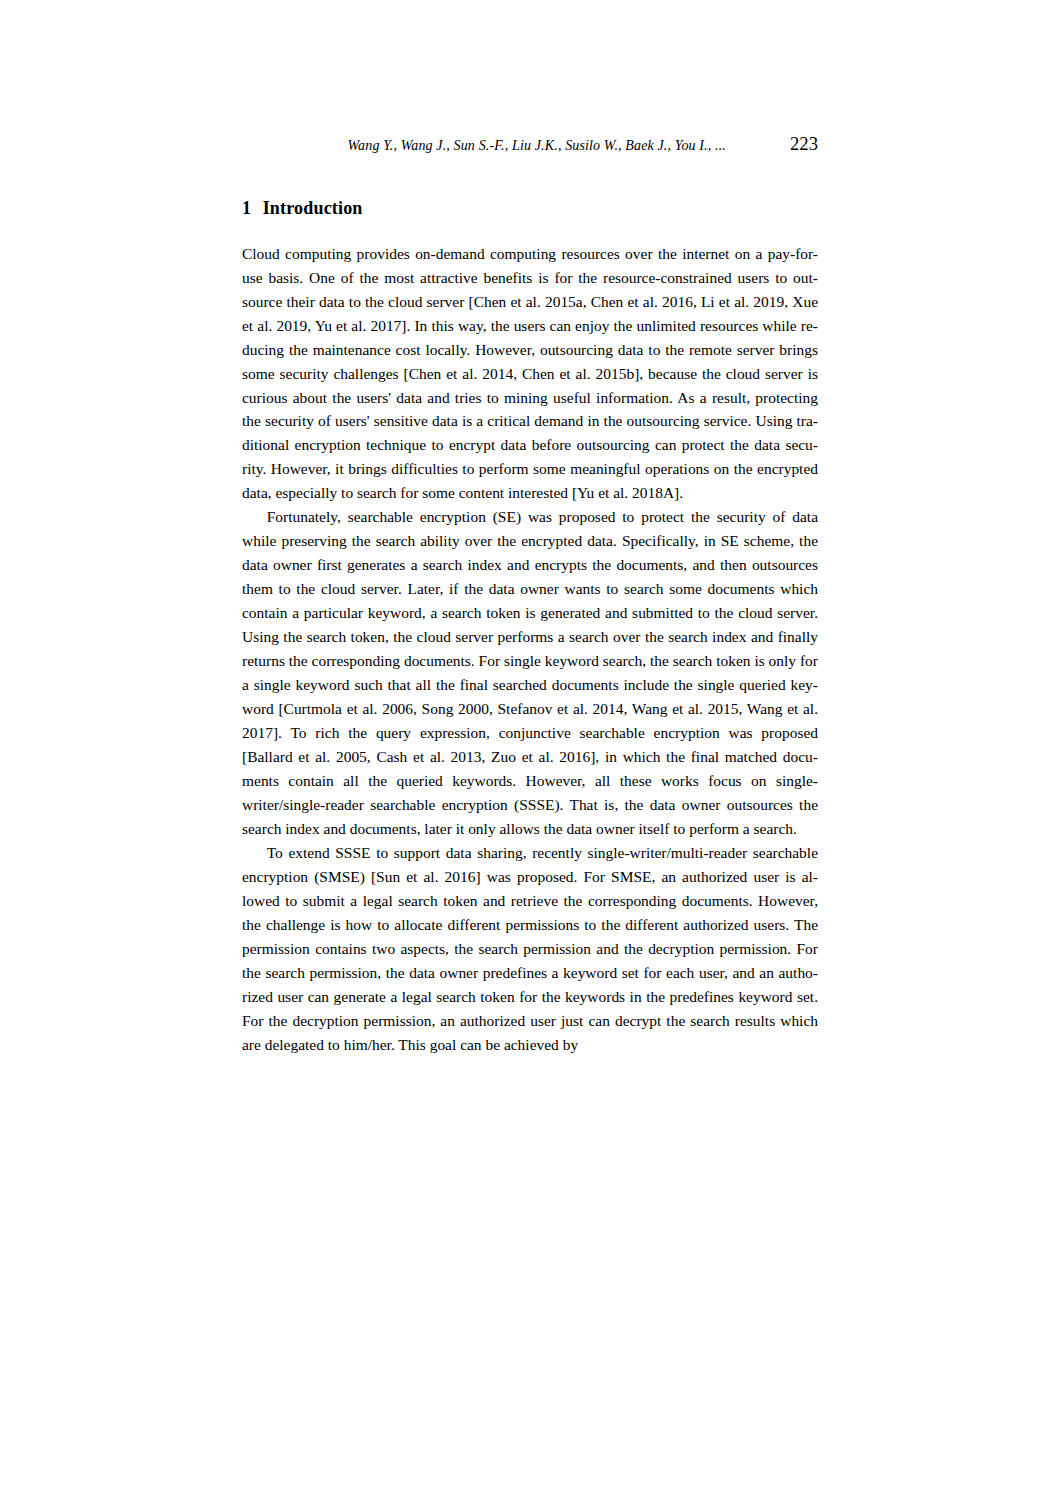Wang Y., Wang J., Sun S.-F., Liu J.K., Susilo W., Baek J., You I., ... 223
1 Introduction
Cloud computing provides on-demand computing resources over the internet on a pay-for-use basis. One of the most attractive benefits is for the resource-constrained users to outsource their data to the cloud server [Chen et al. 2015a, Chen et al. 2016, Li et al. 2019, Xue et al. 2019, Yu et al. 2017]. In this way, the users can enjoy the unlimited resources while reducing the maintenance cost locally. However, outsourcing data to the remote server brings some security challenges [Chen et al. 2014, Chen et al. 2015b], because the cloud server is curious about the users' data and tries to mining useful information. As a result, protecting the security of users' sensitive data is a critical demand in the outsourcing service. Using traditional encryption technique to encrypt data before outsourcing can protect the data security. However, it brings difficulties to perform some meaningful operations on the encrypted data, especially to search for some content interested [Yu et al. 2018A].
Fortunately, searchable encryption (SE) was proposed to protect the security of data while preserving the search ability over the encrypted data. Specifically, in SE scheme, the data owner first generates a search index and encrypts the documents, and then outsources them to the cloud server. Later, if the data owner wants to search some documents which contain a particular keyword, a search token is generated and submitted to the cloud server. Using the search token, the cloud server performs a search over the search index and finally returns the corresponding documents. For single keyword search, the search token is only for a single keyword such that all the final searched documents include the single queried keyword [Curtmola et al. 2006, Song 2000, Stefanov et al. 2014, Wang et al. 2015, Wang et al. 2017]. To rich the query expression, conjunctive searchable encryption was proposed [Ballard et al. 2005, Cash et al. 2013, Zuo et al. 2016], in which the final matched documents contain all the queried keywords. However, all these works focus on single-writer/single-reader searchable encryption (SSSE). That is, the data owner outsources the search index and documents, later it only allows the data owner itself to perform a search.
To extend SSSE to support data sharing, recently single-writer/multi-reader searchable encryption (SMSE) [Sun et al. 2016] was proposed. For SMSE, an authorized user is allowed to submit a legal search token and retrieve the corresponding documents. However, the challenge is how to allocate different permissions to the different authorized users. The permission contains two aspects, the search permission and the decryption permission. For the search permission, the data owner predefines a keyword set for each user, and an authorized user can generate a legal search token for the keywords in the predefines keyword set. For the decryption permission, an authorized user just can decrypt the search results which are delegated to him/her. This goal can be achieved by